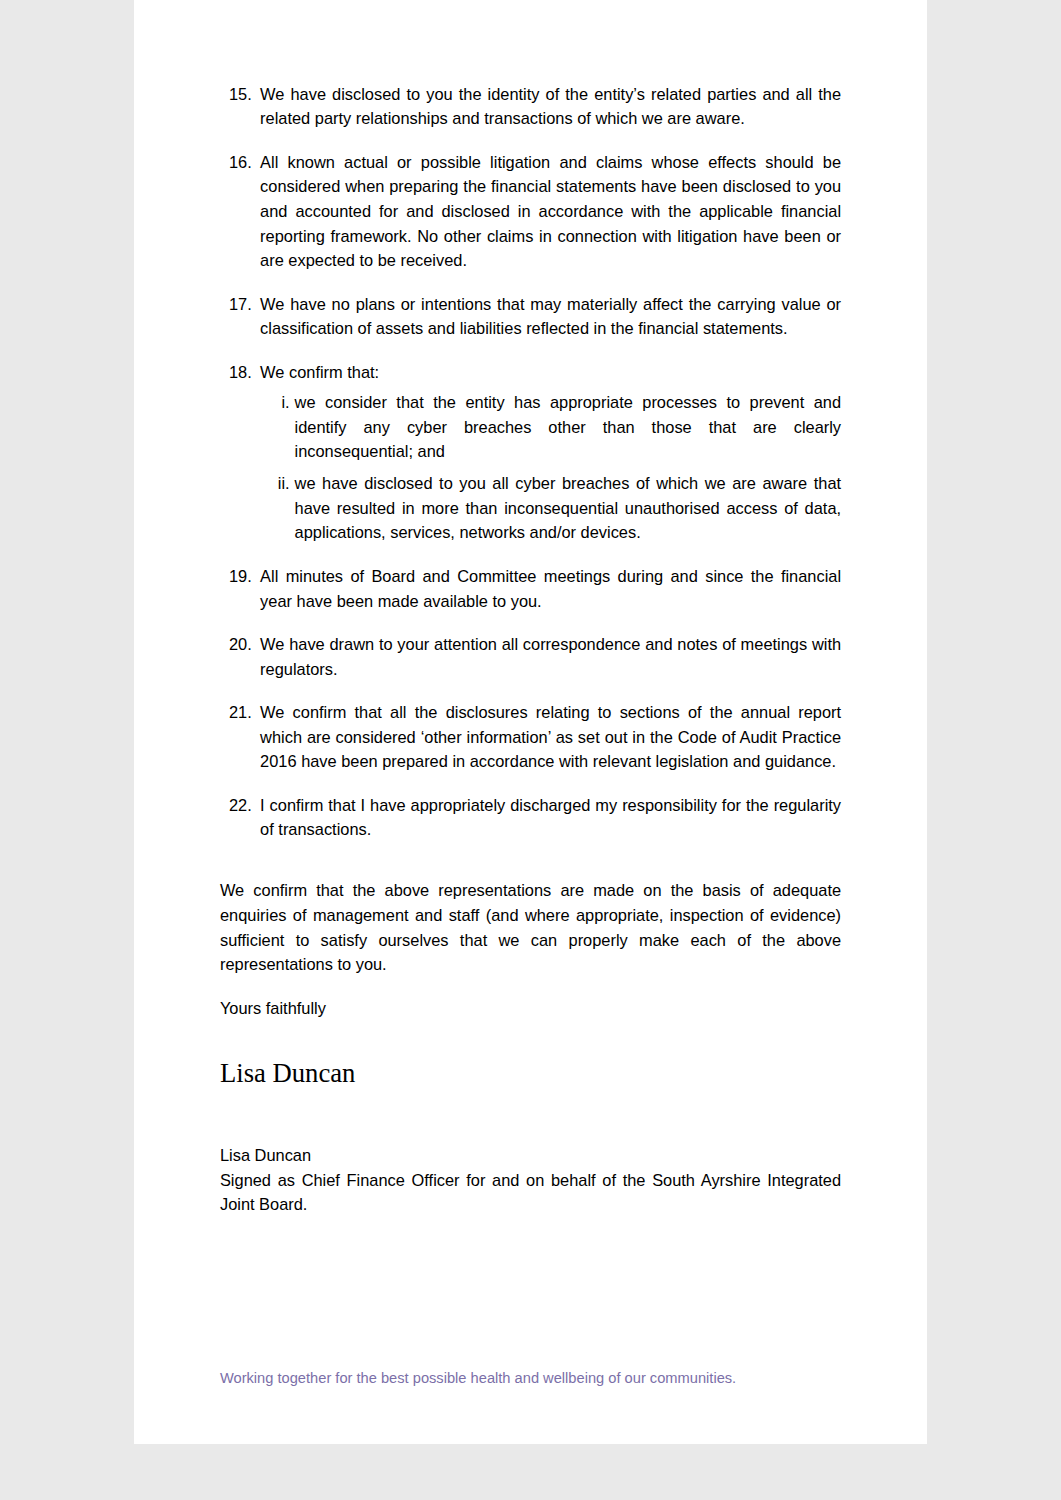We have disclosed to you the identity of the entity’s related parties and all the related party relationships and transactions of which we are aware.
All known actual or possible litigation and claims whose effects should be considered when preparing the financial statements have been disclosed to you and accounted for and disclosed in accordance with the applicable financial reporting framework. No other claims in connection with litigation have been or are expected to be received.
We have no plans or intentions that may materially affect the carrying value or classification of assets and liabilities reflected in the financial statements.
We confirm that:
we consider that the entity has appropriate processes to prevent and identify any cyber breaches other than those that are clearly inconsequential; and
we have disclosed to you all cyber breaches of which we are aware that have resulted in more than inconsequential unauthorised access of data, applications, services, networks and/or devices.
All minutes of Board and Committee meetings during and since the financial year have been made available to you.
We have drawn to your attention all correspondence and notes of meetings with regulators.
We confirm that all the disclosures relating to sections of the annual report which are considered ‘other information’ as set out in the Code of Audit Practice 2016 have been prepared in accordance with relevant legislation and guidance.
I confirm that I have appropriately discharged my responsibility for the regularity of transactions.
We confirm that the above representations are made on the basis of adequate enquiries of management and staff (and where appropriate, inspection of evidence) sufficient to satisfy ourselves that we can properly make each of the above representations to you.
Yours faithfully
Lisa Duncan
Lisa Duncan
Signed as Chief Finance Officer for and on behalf of the South Ayrshire Integrated Joint Board.
Working together for the best possible health and wellbeing of our communities.